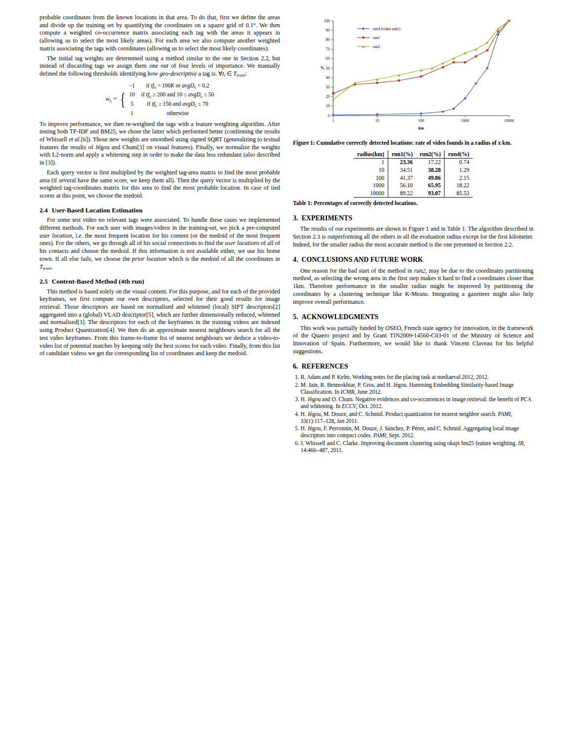probable coordinates from the known locations in that area. To do that, first we define the areas and divide up the training set by quantifying the coordinates on a square grid of 0.1°. We then compute a weighted co-occurrence matrix associating each tag with the areas it appears in (allowing us to select the most likely areas). For each area we also compute another weighted matrix associating the tags with coordinates (allowing us to select the most likely coordinates).
The initial tag weights are determined using a method similar to the one in Section 2.2, but instead of discarding tags we assign them one out of four levels of importance. We manually defined the following thresholds identifying how geo-descriptive a tag is. ∀ti ∈ Ttrain:
wti ={ −1 if tfti > 100K or avgDti < 0.2 10 if tfti ≥ 200 and 10 ≤ avgDti ≤ 50 5 if tfti ≥ 150 and avgDti ≤ 70 1 otherwise
To improve performance, we then re-weighted the tags with a feature weighting algorithm. After testing both TF-IDF and BM25, we chose the latter which performed better (confirming the results of Whissell et al.[6]). Those new weights are smoothed using signed SQRT (generalizing to textual features the results of Jégou and Chum[3] on visual features). Finally, we normalize the weights with L2-norm and apply a whitening step in order to make the data less redundant (also described in [3]).
Each query vector is first multiplied by the weighted tag-area matrix to find the most probable area (if several have the same score, we keep them all). Then the query vector is multiplied by the weighted tag-coordinates matrix for this area to find the most probable location. In case of tied scores at this point, we choose the medoid.
2.4 User-Based Location Estimation
For some test video no relevant tags were associated. To handle these cases we implemented different methods. For each user with images/videos in the training-set, we pick a pre-computed user location, i.e. the most frequent location for his content (or the medoid of the most frequent ones). For the others, we go through all of his social connections to find the user locations of all of his contacts and choose the medoid. If this information is not available either, we use his home town. If all else fails, we choose the prior location which is the medoid of all the coordinates in Ttrain.
2.5 Content-Based Method (4th run)
This method is based solely on the visual content. For this purpose, and for each of the provided keyframes, we first compute our own descriptors, selected for their good results for image retrieval. Those descriptors are based on normalised and whitened (local) SIFT descriptors[2] aggregated into a (global) VLAD descriptor[5], which are further dimensionally reduced, whitened and normalised[3]. The descriptors for each of the keyframes in the training videos are indexed using Product Quantization[4]. We then do an approximate nearest neighbours search for all the test video keyframes. From this frame-to-frame list of nearest neighbours we deduce a video-to-video list of potential matches by keeping only the best scores for each video. Finally, from this list of candidate videos we get the corresponding list of coordinates and keep the medoid.
0 10 20 30 40 50 60 70 80 90 100 % 1 10 100 1000 10000 km run4 (video only) run1 run2
Figure 1: Cumulative correctly detected locations: rate of video founds in a radius of x km.
| radius (km) | run1 (%) | run2 (%) | run4 (%) |
| --- | --- | --- | --- |
| 1 | 23.36 | 17.22 | 0.74 |
| 10 | 34.51 | 38.28 | 1.29 |
| 100 | 41.37 | 49.86 | 2.15 |
| 1000 | 56.10 | 65.95 | 18.22 |
| 10000 | 89.22 | 93.07 | 85.53 |
Table 1: Percentages of correctly detected locations.
3. EXPERIMENTS
The results of our experiments are shown in Figure 1 and in Table 1. The algorithm described in Section 2.3 is outperforming all the others in all the evaluation radius except for the first kilometer. Indeed, for the smaller radius the most accurate method is the one presented in Section 2.2.
4. CONCLUSIONS AND FUTURE WORK
One reason for the bad start of the method in run2, may be due to the coordinates partitioning method, as selecting the wrong area in the first step makes it hard to find a coordinates closer than 1km. Therefore performance in the smaller radius might be improved by partitionnig the coordinates by a clustering technique like K-Means. Integrating a gazetteer might also help improve overall performance.
5. ACKNOWLEDGMENTS
This work was partially funded by OSEO, French state agency for innovation, in the framework of the Quaero project and by Grant TIN2009-14560-C03-01 of the Ministry of Science and Innovation of Spain. Furthermore, we would like to thank Vincent Claveau for his helpful suggestions.
6. REFERENCES
R. Adam and P. Kelm. Working notes for the placing task at mediaeval 2012, 2012.
M. Jain, R. Benmokhtar, P. Gros, and H. Jégou. Hamming Embedding Similarity-based Image Classification. In ICMR, June 2012.
H. Jégou and O. Chum. Negative evidences and co-occurrences in image retrieval: the benefit of PCA and whitening. In ECCV, Oct. 2012.
H. Jégou, M. Douze, and C. Schmid. Product quantization for nearest neighbor search. PAMI, 33(1):117–128, Jan 2011.
H. Jégou, F. Perronnin, M. Douze, J. Sánchez, P. Pérez, and C. Schmid. Aggregating local image descriptors into compact codes. PAMI, Sept. 2012.
J. Whissell and C. Clarke. Improving document clustering using okapi bm25 feature weighting. IR, 14:466–487, 2011.